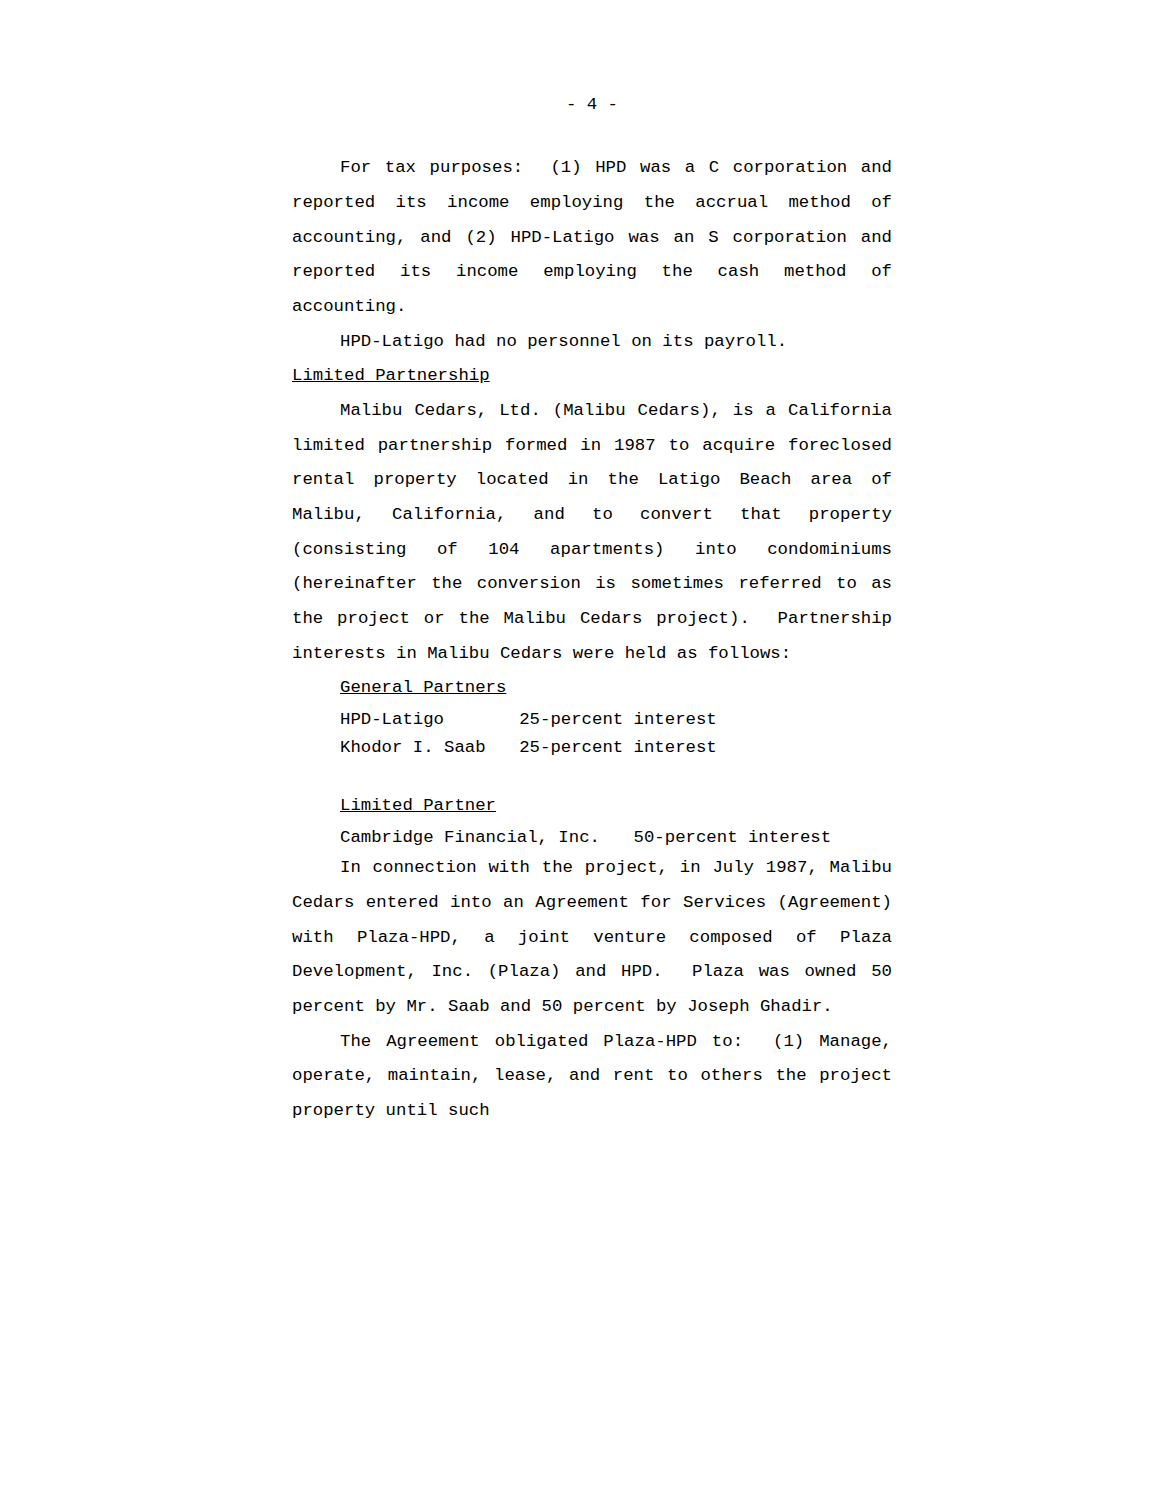- 4 -
For tax purposes: (1) HPD was a C corporation and reported its income employing the accrual method of accounting, and (2) HPD-Latigo was an S corporation and reported its income employing the cash method of accounting.
HPD-Latigo had no personnel on its payroll.
Limited Partnership
Malibu Cedars, Ltd. (Malibu Cedars), is a California limited partnership formed in 1987 to acquire foreclosed rental property located in the Latigo Beach area of Malibu, California, and to convert that property (consisting of 104 apartments) into condominiums (hereinafter the conversion is sometimes referred to as the project or the Malibu Cedars project). Partnership interests in Malibu Cedars were held as follows:
General Partners
| HPD-Latigo | 25-percent interest |
| Khodor I. Saab | 25-percent interest |
Limited Partner
| Cambridge Financial, Inc. | 50-percent interest |
In connection with the project, in July 1987, Malibu Cedars entered into an Agreement for Services (Agreement) with Plaza-HPD, a joint venture composed of Plaza Development, Inc. (Plaza) and HPD. Plaza was owned 50 percent by Mr. Saab and 50 percent by Joseph Ghadir.
The Agreement obligated Plaza-HPD to: (1) Manage, operate, maintain, lease, and rent to others the project property until such